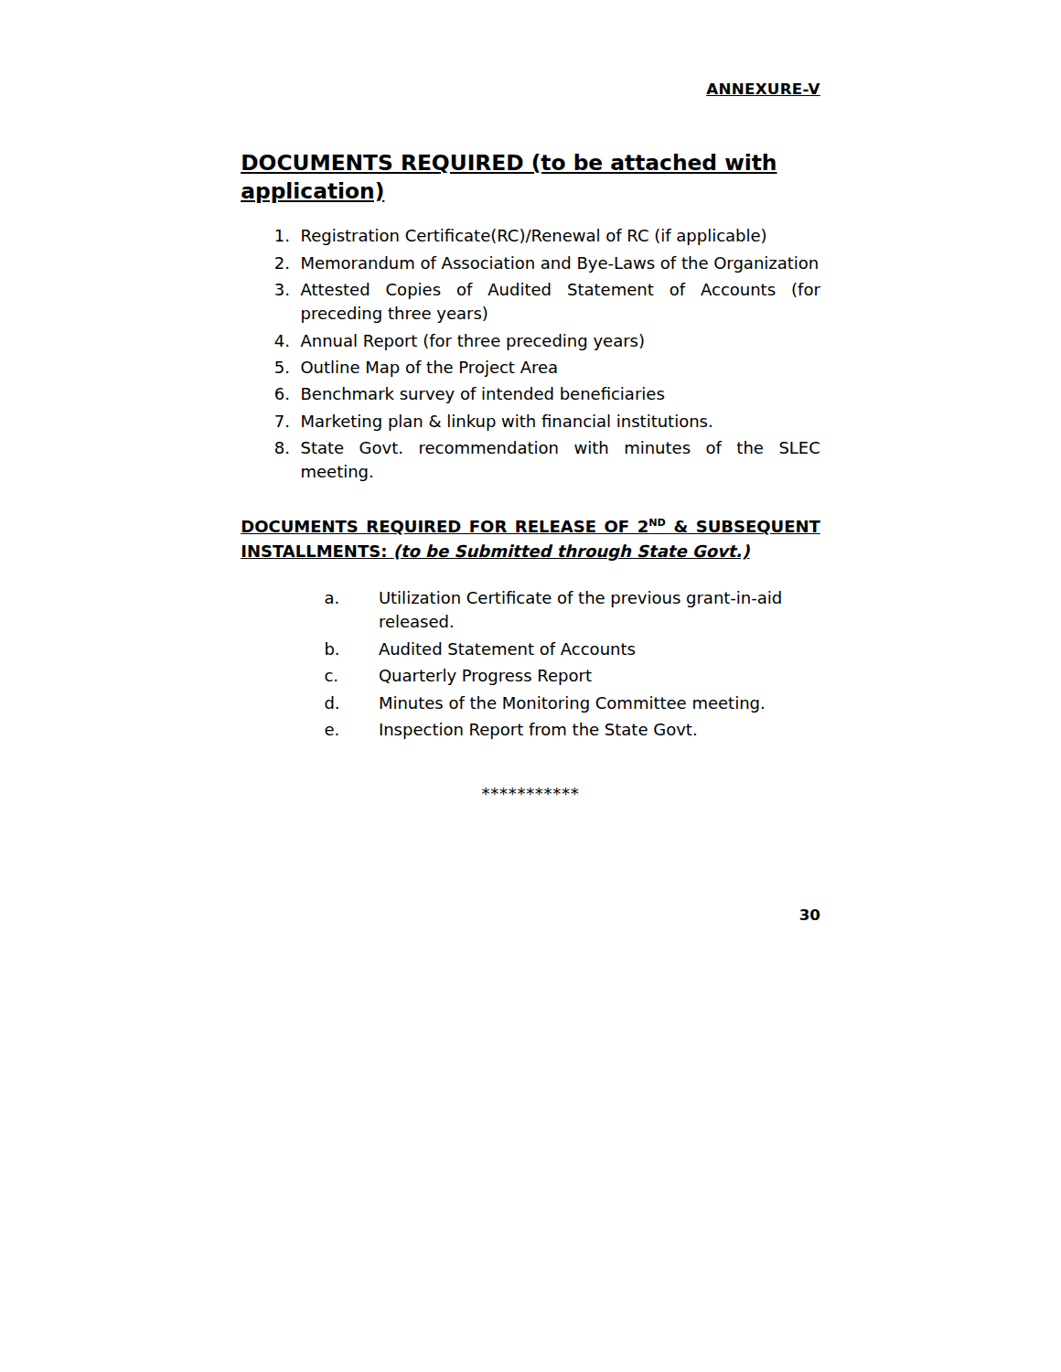ANNEXURE-V
DOCUMENTS REQUIRED (to be attached with application)
Registration Certificate(RC)/Renewal of RC (if applicable)
Memorandum of Association and Bye-Laws of the Organization
Attested Copies of Audited Statement of Accounts (for preceding three years)
Annual Report (for three preceding years)
Outline Map of the Project Area
Benchmark survey of intended beneficiaries
Marketing plan & linkup with financial institutions.
State Govt. recommendation with minutes of the SLEC meeting.
DOCUMENTS REQUIRED FOR RELEASE OF 2ND & SUBSEQUENT INSTALLMENTS: (to be Submitted through State Govt.)
| a. | Utilization Certificate of the previous grant-in-aid released. |
| b. | Audited Statement of Accounts |
| c. | Quarterly Progress Report |
| d. | Minutes of the Monitoring Committee meeting. |
| e. | Inspection Report from the State Govt. |
***********
30